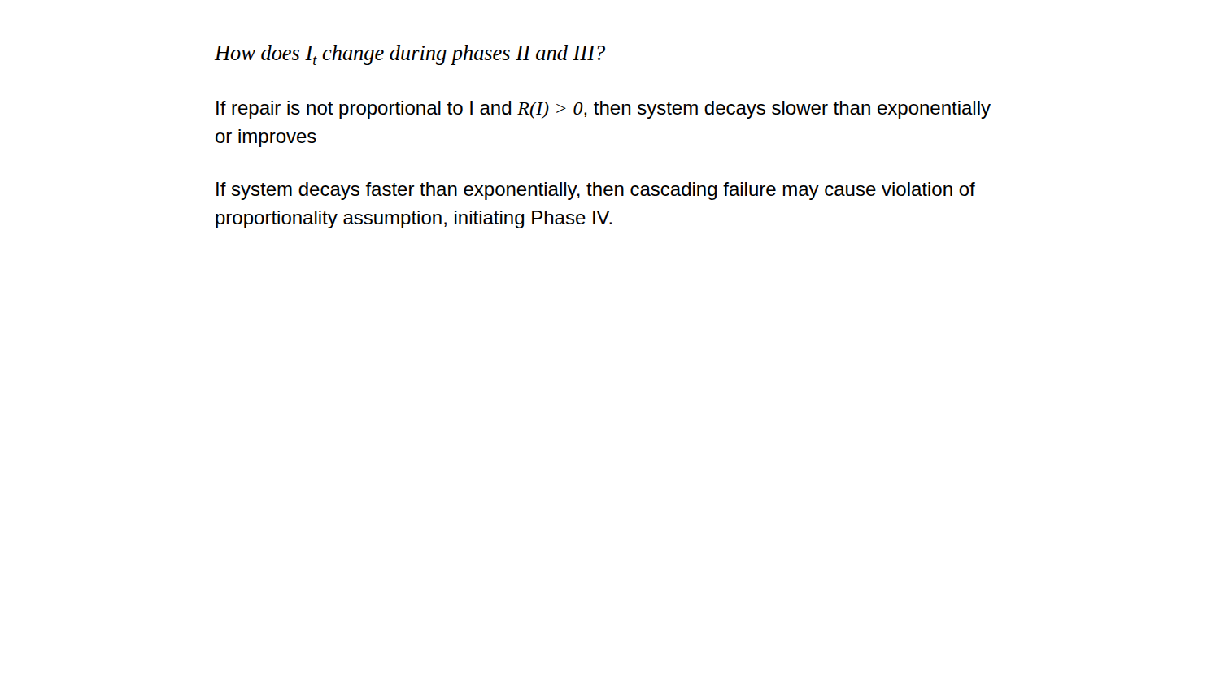How does It change during phases II and III?
If repair is not proportional to I and R(I) > 0, then system decays slower than exponentially or improves
If system decays faster than exponentially, then cascading failure may cause violation of proportionality assumption, initiating Phase IV.